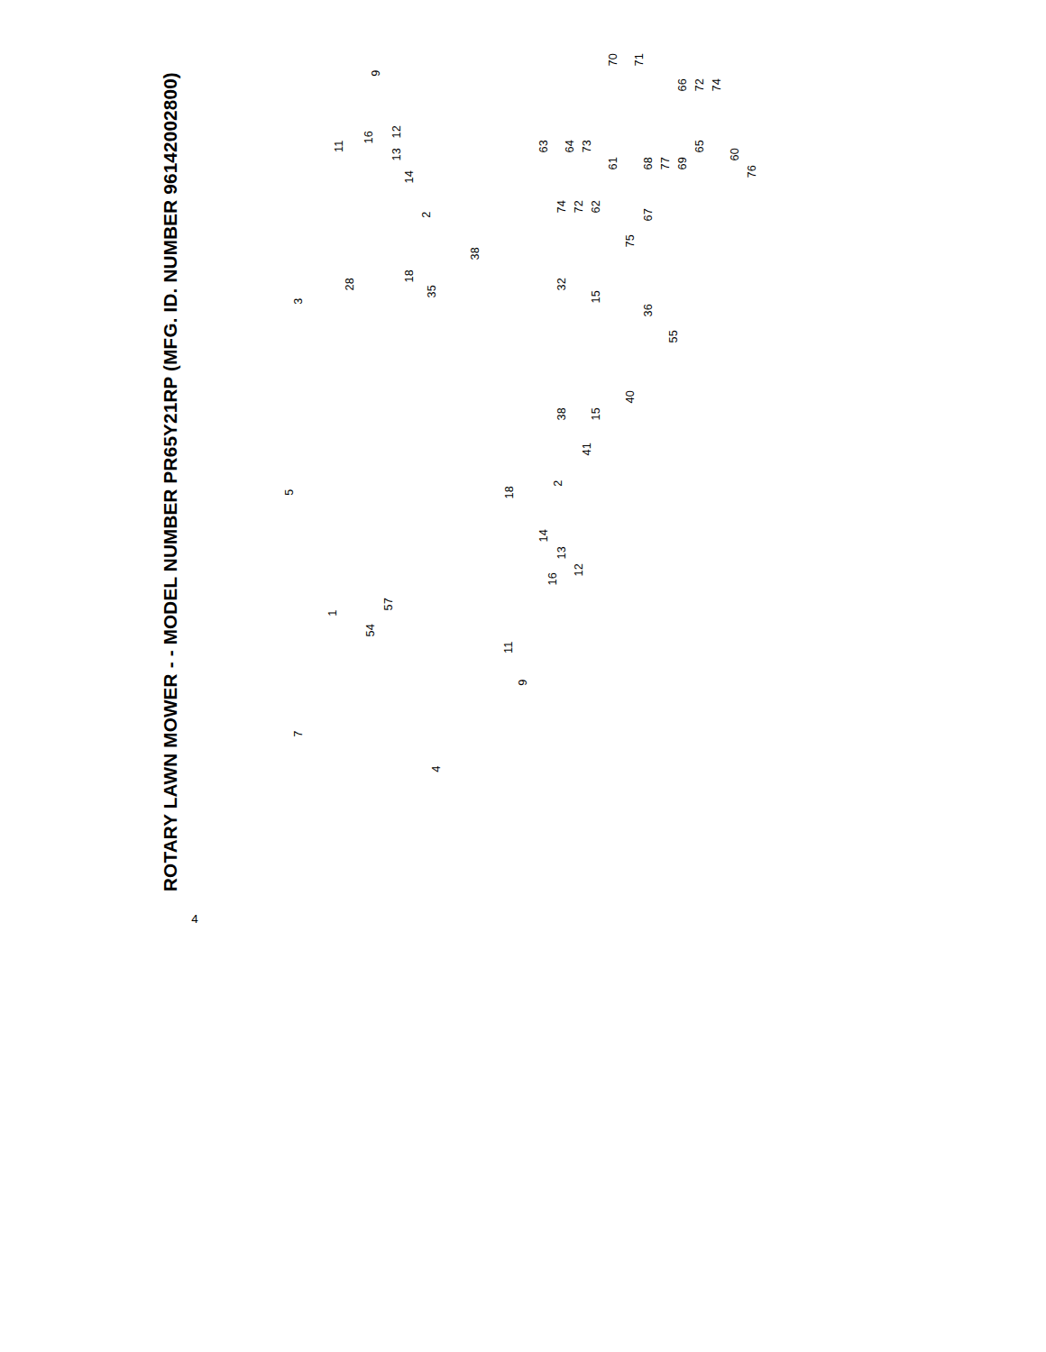ROTARY LAWN MOWER - - MODEL NUMBER PR65Y21RP (MFG. ID. NUMBER 96142002800)
9 11 16 12 13 14 2 38 18 35 28 3 5 32 15 36 55 40 15 38 41 2 18 14 13 12 16 11 9 1 57 54 7 4 70 71 66 72 74 63 64 73 61 68 77 69 65 60 76 74 72 62 67 75
4